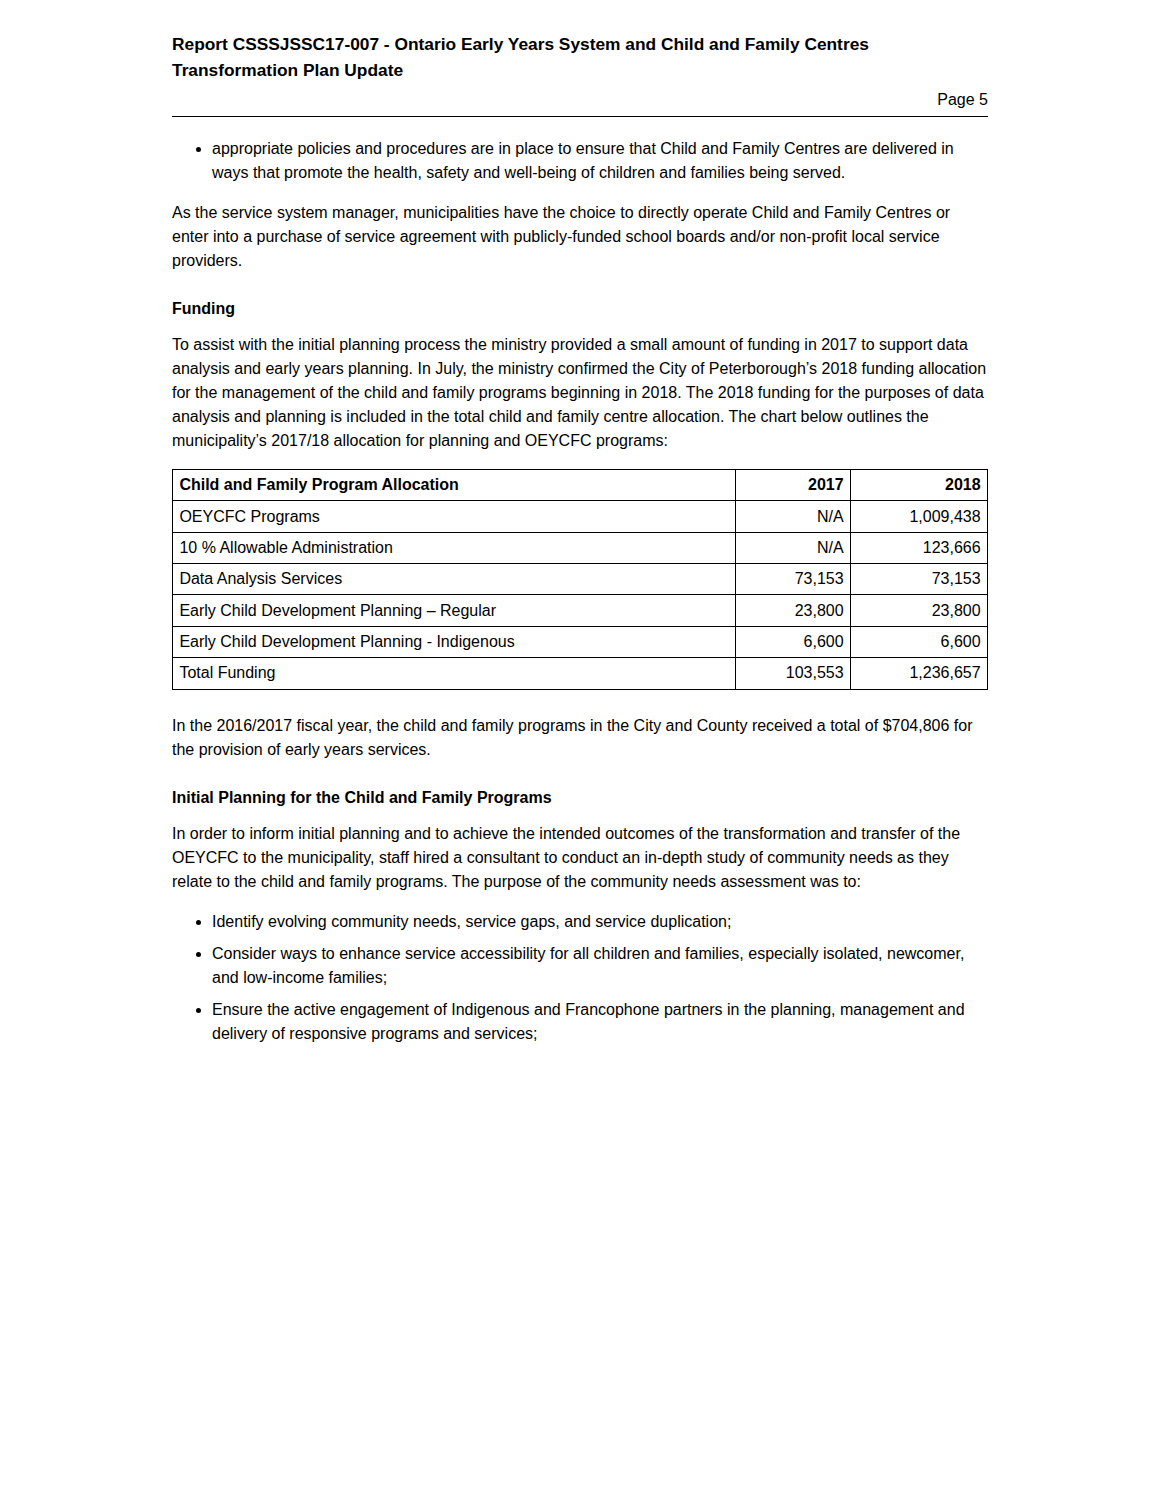Report CSSSJSSC17-007 - Ontario Early Years System and Child and Family Centres Transformation Plan Update
Page 5
appropriate policies and procedures are in place to ensure that Child and Family Centres are delivered in ways that promote the health, safety and well-being of children and families being served.
As the service system manager, municipalities have the choice to directly operate Child and Family Centres or enter into a purchase of service agreement with publicly-funded school boards and/or non-profit local service providers.
Funding
To assist with the initial planning process the ministry provided a small amount of funding in 2017 to support data analysis and early years planning. In July, the ministry confirmed the City of Peterborough’s 2018 funding allocation for the management of the child and family programs beginning in 2018. The 2018 funding for the purposes of data analysis and planning is included in the total child and family centre allocation. The chart below outlines the municipality’s 2017/18 allocation for planning and OEYCFC programs:
Child and Family Program Allocation for 2017 and 2018
| Child and Family Program Allocation | 2017 | 2018 |
| --- | --- | --- |
| OEYCFC Programs | N/A | 1,009,438 |
| 10 % Allowable Administration | N/A | 123,666 |
| Data Analysis Services | 73,153 | 73,153 |
| Early Child Development Planning – Regular | 23,800 | 23,800 |
| Early Child Development Planning - Indigenous | 6,600 | 6,600 |
| Total Funding | 103,553 | 1,236,657 |
In the 2016/2017 fiscal year, the child and family programs in the City and County received a total of $704,806 for the provision of early years services.
Initial Planning for the Child and Family Programs
In order to inform initial planning and to achieve the intended outcomes of the transformation and transfer of the OEYCFC to the municipality, staff hired a consultant to conduct an in-depth study of community needs as they relate to the child and family programs. The purpose of the community needs assessment was to:
Identify evolving community needs, service gaps, and service duplication;
Consider ways to enhance service accessibility for all children and families, especially isolated, newcomer, and low-income families;
Ensure the active engagement of Indigenous and Francophone partners in the planning, management and delivery of responsive programs and services;